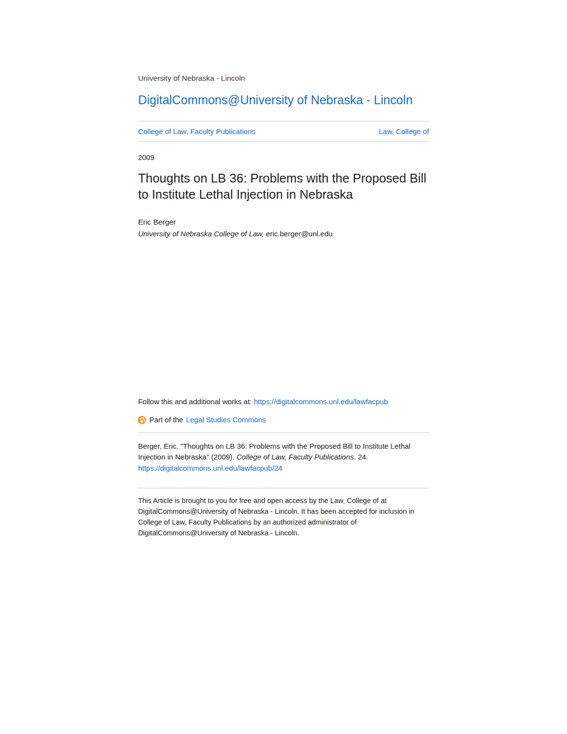University of Nebraska - Lincoln
DigitalCommons@University of Nebraska - Lincoln
College of Law, Faculty Publications Law, College of
2009
Thoughts on LB 36: Problems with the Proposed Bill to Institute Lethal Injection in Nebraska
Eric Berger
University of Nebraska College of Law, eric.berger@unl.edu
Follow this and additional works at: https://digitalcommons.unl.edu/lawfacpub
Part of the Legal Studies Commons
Berger, Eric, "Thoughts on LB 36: Problems with the Proposed Bill to Institute Lethal Injection in Nebraska" (2009). College of Law, Faculty Publications. 24.
https://digitalcommons.unl.edu/lawfacpub/24
This Article is brought to you for free and open access by the Law, College of at DigitalCommons@University of Nebraska - Lincoln. It has been accepted for inclusion in College of Law, Faculty Publications by an authorized administrator of DigitalCommons@University of Nebraska - Lincoln.